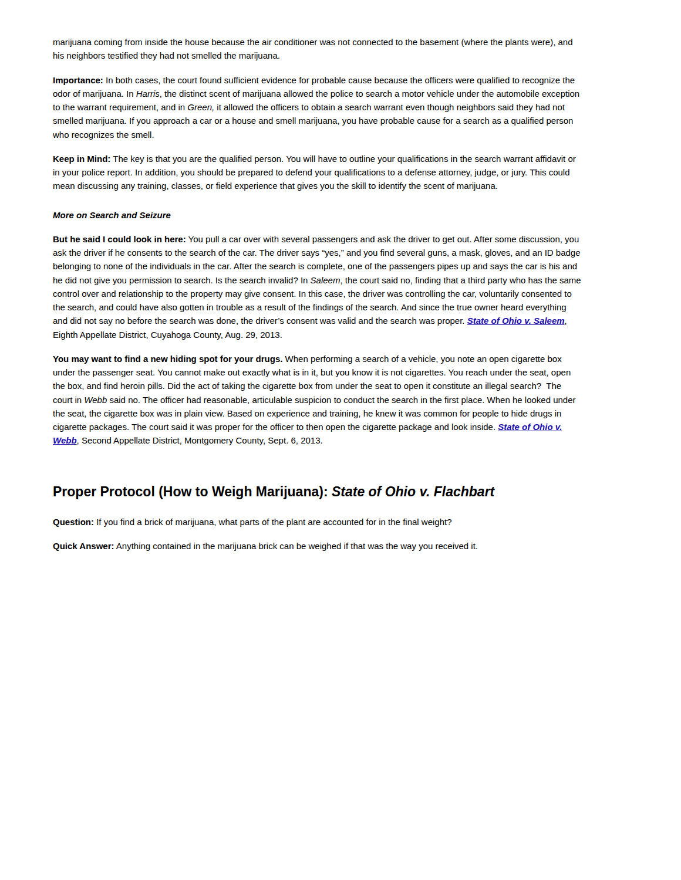marijuana coming from inside the house because the air conditioner was not connected to the basement (where the plants were), and his neighbors testified they had not smelled the marijuana.
Importance: In both cases, the court found sufficient evidence for probable cause because the officers were qualified to recognize the odor of marijuana. In Harris, the distinct scent of marijuana allowed the police to search a motor vehicle under the automobile exception to the warrant requirement, and in Green, it allowed the officers to obtain a search warrant even though neighbors said they had not smelled marijuana. If you approach a car or a house and smell marijuana, you have probable cause for a search as a qualified person who recognizes the smell.
Keep in Mind: The key is that you are the qualified person. You will have to outline your qualifications in the search warrant affidavit or in your police report. In addition, you should be prepared to defend your qualifications to a defense attorney, judge, or jury. This could mean discussing any training, classes, or field experience that gives you the skill to identify the scent of marijuana.
More on Search and Seizure
But he said I could look in here: You pull a car over with several passengers and ask the driver to get out. After some discussion, you ask the driver if he consents to the search of the car. The driver says “yes,” and you find several guns, a mask, gloves, and an ID badge belonging to none of the individuals in the car. After the search is complete, one of the passengers pipes up and says the car is his and he did not give you permission to search. Is the search invalid? In Saleem, the court said no, finding that a third party who has the same control over and relationship to the property may give consent. In this case, the driver was controlling the car, voluntarily consented to the search, and could have also gotten in trouble as a result of the findings of the search. And since the true owner heard everything and did not say no before the search was done, the driver’s consent was valid and the search was proper. State of Ohio v. Saleem, Eighth Appellate District, Cuyahoga County, Aug. 29, 2013.
You may want to find a new hiding spot for your drugs. When performing a search of a vehicle, you note an open cigarette box under the passenger seat. You cannot make out exactly what is in it, but you know it is not cigarettes. You reach under the seat, open the box, and find heroin pills. Did the act of taking the cigarette box from under the seat to open it constitute an illegal search? The court in Webb said no. The officer had reasonable, articulable suspicion to conduct the search in the first place. When he looked under the seat, the cigarette box was in plain view. Based on experience and training, he knew it was common for people to hide drugs in cigarette packages. The court said it was proper for the officer to then open the cigarette package and look inside. State of Ohio v. Webb, Second Appellate District, Montgomery County, Sept. 6, 2013.
Proper Protocol (How to Weigh Marijuana): State of Ohio v. Flachbart
Question: If you find a brick of marijuana, what parts of the plant are accounted for in the final weight?
Quick Answer: Anything contained in the marijuana brick can be weighed if that was the way you received it.